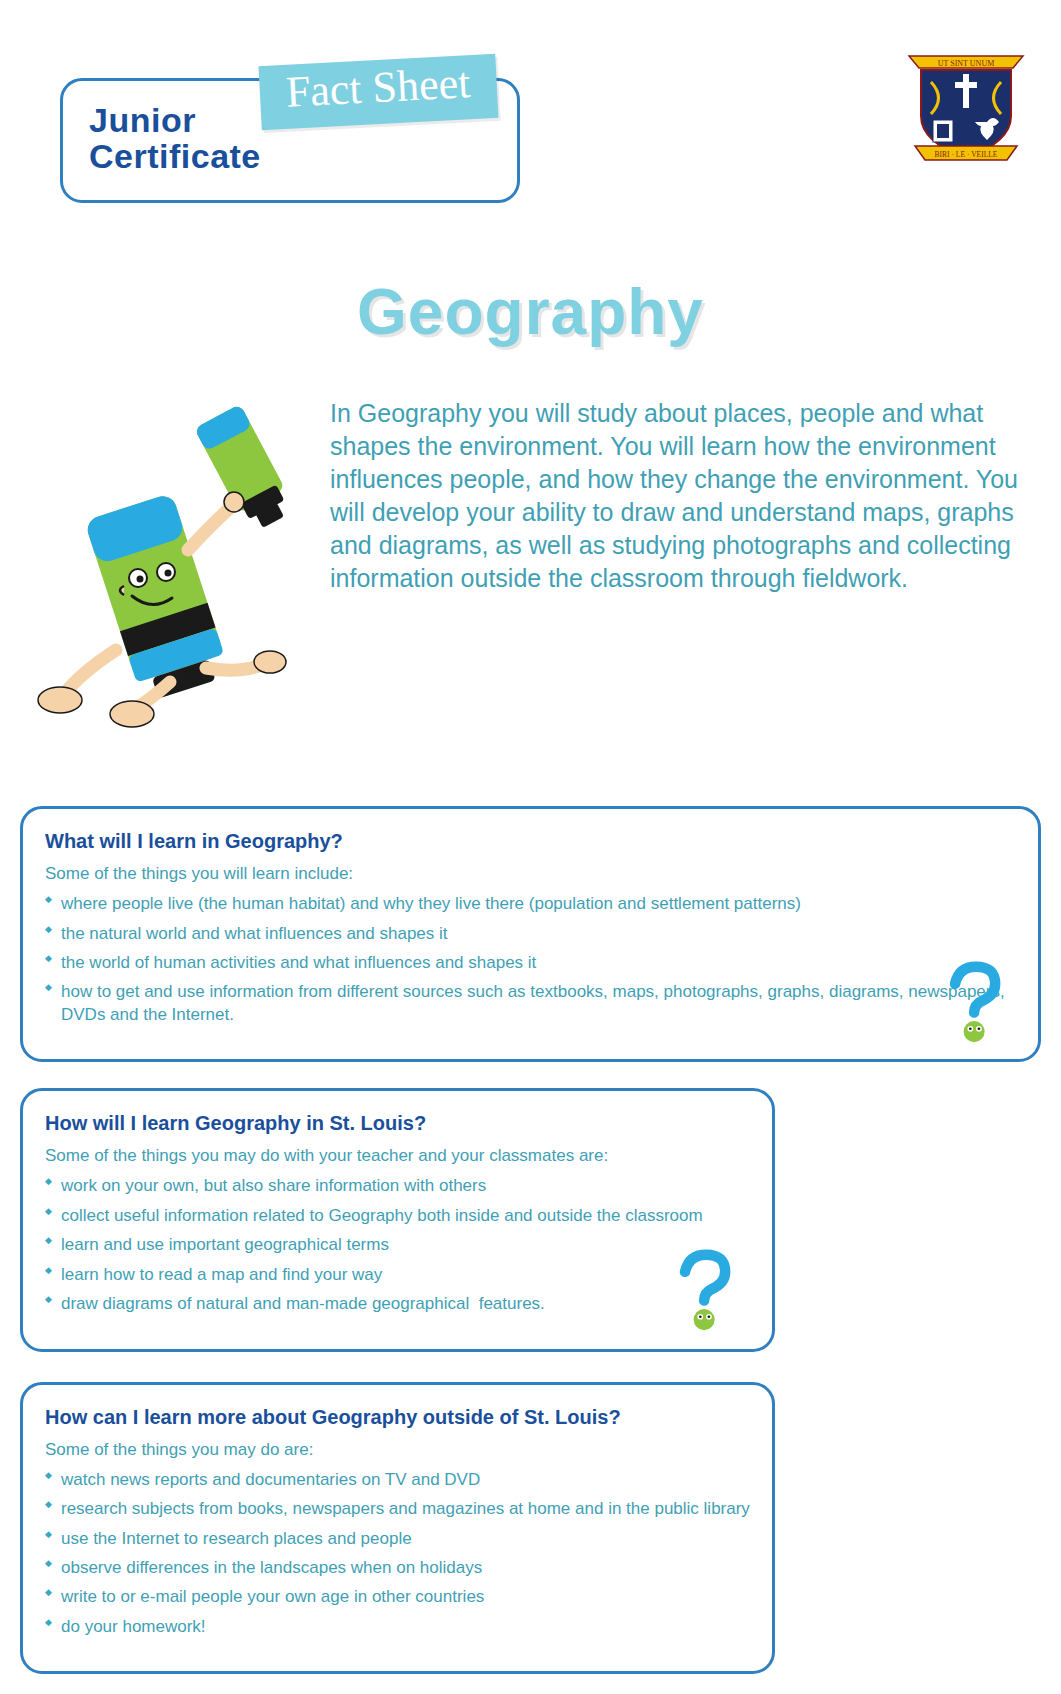UT SINT UNUM BIRI · LE · VEILLE
Junior
Certificate
Fact Sheet
Geography
In Geography you will study about places, people and what shapes the environment. You will learn how the environment influences people, and how they change the environment. You will develop your ability to draw and understand maps, graphs and diagrams, as well as studying photographs and collecting information outside the classroom through fieldwork.
What will I learn in Geography?
Some of the things you will learn include:
where people live (the human habitat) and why they live there (population and settlement patterns)
the natural world and what influences and shapes it
the world of human activities and what influences and shapes it
how to get and use information from different sources such as textbooks, maps, photographs, graphs, diagrams, newspapers, DVDs and the Internet.
How will I learn Geography in St. Louis?
Some of the things you may do with your teacher and your classmates are:
work on your own, but also share information with others
collect useful information related to Geography both inside and outside the classroom
learn and use important geographical terms
learn how to read a map and find your way
draw diagrams of natural and man-made geographical features.
How can I learn more about Geography outside of St. Louis?
Some of the things you may do are:
watch news reports and documentaries on TV and DVD
research subjects from books, newspapers and magazines at home and in the public library
use the Internet to research places and people
observe differences in the landscapes when on holidays
write to or e-mail people your own age in other countries
do your homework!